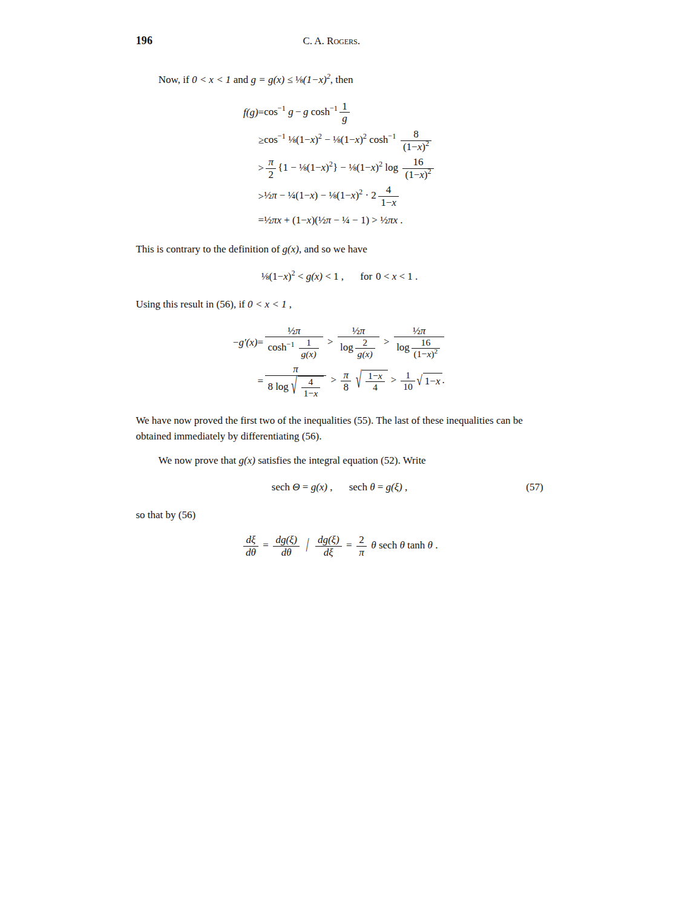196 C. A. Rogers.
Now, if 0 < x < 1 and g = g(x) ≤ ⅛(1−x)2, then
| f(g) | = | cos −1 g − g cosh −1 1 g |
| | ≥ | cos −1 ⅛ (1− x ) 2 − ⅛ (1− x ) 2 cosh −1 8 (1− x ) 2 |
| | > | π 2 {1 − ⅛ (1− x ) 2 } − ⅛ (1− x ) 2 log 16 (1− x ) 2 |
| | > | ½ π − ¼ (1− x ) − ⅛ (1− x ) 2 · 2 4 1− x |
| | = | ½ πx + (1− x )( ½ π − ¼ − 1) > ½ πx . |
This is contrary to the definition of g(x), and so we have
⅛(1−x)2 < g(x) < 1 ,for 0 < x < 1 .
Using this result in (56), if 0 < x < 1 ,
| − g′(x) | = | ½ π cosh −1 1 g(x) > ½ π log 2 g(x) > ½ π log 16 (1− x ) 2 |
| | = | π 8 log √ 4 1− x > π 8 √ 1− x 4 > 1 10 √ 1− x . |
We have now proved the first two of the inequalities (55). The last of these inequalities can be obtained immediately by differentiating (56).
We now prove that g(x) satisfies the integral equation (52). Write
sech Θ = g(x) ,sech θ = g(ξ) , (57)
so that by (56)
dξ dθ = dg(ξ) dθ / dg(ξ) dξ = 2 π θ sech θ tanh θ .